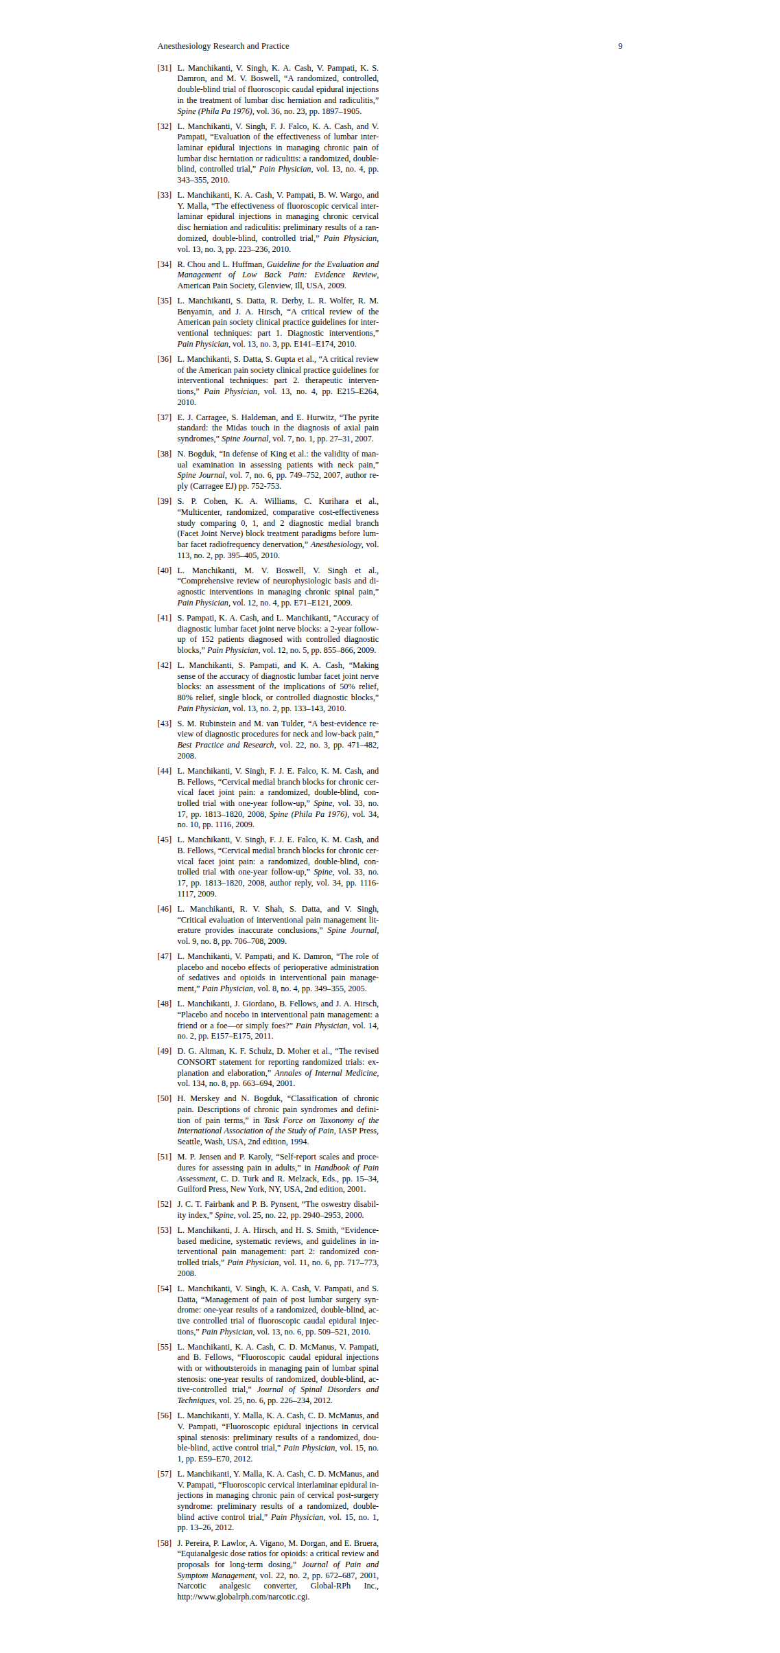Anesthesiology Research and Practice 9
[31] L. Manchikanti, V. Singh, K. A. Cash, V. Pampati, K. S. Damron, and M. V. Boswell, “A randomized, controlled, double-blind trial of fluoroscopic caudal epidural injections in the treatment of lumbar disc herniation and radiculitis,” Spine (Phila Pa 1976), vol. 36, no. 23, pp. 1897–1905.
[32] L. Manchikanti, V. Singh, F. J. Falco, K. A. Cash, and V. Pampati, “Evaluation of the effectiveness of lumbar interlaminar epidural injections in managing chronic pain of lumbar disc herniation or radiculitis: a randomized, double-blind, controlled trial,” Pain Physician, vol. 13, no. 4, pp. 343–355, 2010.
[33] L. Manchikanti, K. A. Cash, V. Pampati, B. W. Wargo, and Y. Malla, “The effectiveness of fluoroscopic cervical interlaminar epidural injections in managing chronic cervical disc herniation and radiculitis: preliminary results of a randomized, double-blind, controlled trial,” Pain Physician, vol. 13, no. 3, pp. 223–236, 2010.
[34] R. Chou and L. Huffman, Guideline for the Evaluation and Management of Low Back Pain: Evidence Review, American Pain Society, Glenview, Ill, USA, 2009.
[35] L. Manchikanti, S. Datta, R. Derby, L. R. Wolfer, R. M. Benyamin, and J. A. Hirsch, “A critical review of the American pain society clinical practice guidelines for interventional techniques: part 1. Diagnostic interventions,” Pain Physician, vol. 13, no. 3, pp. E141–E174, 2010.
[36] L. Manchikanti, S. Datta, S. Gupta et al., “A critical review of the American pain society clinical practice guidelines for interventional techniques: part 2. therapeutic interventions,” Pain Physician, vol. 13, no. 4, pp. E215–E264, 2010.
[37] E. J. Carragee, S. Haldeman, and E. Hurwitz, “The pyrite standard: the Midas touch in the diagnosis of axial pain syndromes,” Spine Journal, vol. 7, no. 1, pp. 27–31, 2007.
[38] N. Bogduk, “In defense of King et al.: the validity of manual examination in assessing patients with neck pain,” Spine Journal, vol. 7, no. 6, pp. 749–752, 2007, author reply (Carragee EJ) pp. 752-753.
[39] S. P. Cohen, K. A. Williams, C. Kurihara et al., “Multicenter, randomized, comparative cost-effectiveness study comparing 0, 1, and 2 diagnostic medial branch (Facet Joint Nerve) block treatment paradigms before lumbar facet radiofrequency denervation,” Anesthesiology, vol. 113, no. 2, pp. 395–405, 2010.
[40] L. Manchikanti, M. V. Boswell, V. Singh et al., “Comprehensive review of neurophysiologic basis and diagnostic interventions in managing chronic spinal pain,” Pain Physician, vol. 12, no. 4, pp. E71–E121, 2009.
[41] S. Pampati, K. A. Cash, and L. Manchikanti, “Accuracy of diagnostic lumbar facet joint nerve blocks: a 2-year follow-up of 152 patients diagnosed with controlled diagnostic blocks,” Pain Physician, vol. 12, no. 5, pp. 855–866, 2009.
[42] L. Manchikanti, S. Pampati, and K. A. Cash, “Making sense of the accuracy of diagnostic lumbar facet joint nerve blocks: an assessment of the implications of 50% relief, 80% relief, single block, or controlled diagnostic blocks,” Pain Physician, vol. 13, no. 2, pp. 133–143, 2010.
[43] S. M. Rubinstein and M. van Tulder, “A best-evidence review of diagnostic procedures for neck and low-back pain,” Best Practice and Research, vol. 22, no. 3, pp. 471–482, 2008.
[44] L. Manchikanti, V. Singh, F. J. E. Falco, K. M. Cash, and B. Fellows, “Cervical medial branch blocks for chronic cervical facet joint pain: a randomized, double-blind, controlled trial with one-year follow-up,” Spine, vol. 33, no. 17, pp. 1813–1820, 2008, Spine (Phila Pa 1976), vol. 34, no. 10, pp. 1116, 2009.
[45] L. Manchikanti, V. Singh, F. J. E. Falco, K. M. Cash, and B. Fellows, “Cervical medial branch blocks for chronic cervical facet joint pain: a randomized, double-blind, controlled trial with one-year follow-up,” Spine, vol. 33, no. 17, pp. 1813–1820, 2008, author reply, vol. 34, pp. 1116-1117, 2009.
[46] L. Manchikanti, R. V. Shah, S. Datta, and V. Singh, “Critical evaluation of interventional pain management literature provides inaccurate conclusions,” Spine Journal, vol. 9, no. 8, pp. 706–708, 2009.
[47] L. Manchikanti, V. Pampati, and K. Damron, “The role of placebo and nocebo effects of perioperative administration of sedatives and opioids in interventional pain management,” Pain Physician, vol. 8, no. 4, pp. 349–355, 2005.
[48] L. Manchikanti, J. Giordano, B. Fellows, and J. A. Hirsch, “Placebo and nocebo in interventional pain management: a friend or a foe—or simply foes?” Pain Physician, vol. 14, no. 2, pp. E157–E175, 2011.
[49] D. G. Altman, K. F. Schulz, D. Moher et al., “The revised CONSORT statement for reporting randomized trials: explanation and elaboration,” Annales of Internal Medicine, vol. 134, no. 8, pp. 663–694, 2001.
[50] H. Merskey and N. Bogduk, “Classification of chronic pain. Descriptions of chronic pain syndromes and definition of pain terms,” in Task Force on Taxonomy of the International Association of the Study of Pain, IASP Press, Seattle, Wash, USA, 2nd edition, 1994.
[51] M. P. Jensen and P. Karoly, “Self-report scales and procedures for assessing pain in adults,” in Handbook of Pain Assessment, C. D. Turk and R. Melzack, Eds., pp. 15–34, Guilford Press, New York, NY, USA, 2nd edition, 2001.
[52] J. C. T. Fairbank and P. B. Pynsent, “The oswestry disability index,” Spine, vol. 25, no. 22, pp. 2940–2953, 2000.
[53] L. Manchikanti, J. A. Hirsch, and H. S. Smith, “Evidence-based medicine, systematic reviews, and guidelines in interventional pain management: part 2: randomized controlled trials,” Pain Physician, vol. 11, no. 6, pp. 717–773, 2008.
[54] L. Manchikanti, V. Singh, K. A. Cash, V. Pampati, and S. Datta, “Management of pain of post lumbar surgery syndrome: one-year results of a randomized, double-blind, active controlled trial of fluoroscopic caudal epidural injections,” Pain Physician, vol. 13, no. 6, pp. 509–521, 2010.
[55] L. Manchikanti, K. A. Cash, C. D. McManus, V. Pampati, and B. Fellows, “Fluoroscopic caudal epidural injections with or withoutsteroids in managing pain of lumbar spinal stenosis: one-year results of randomized, double-blind, active-controlled trial,” Journal of Spinal Disorders and Techniques, vol. 25, no. 6, pp. 226–234, 2012.
[56] L. Manchikanti, Y. Malla, K. A. Cash, C. D. McManus, and V. Pampati, “Fluoroscopic epidural injections in cervical spinal stenosis: preliminary results of a randomized, double-blind, active control trial,” Pain Physician, vol. 15, no. 1, pp. E59–E70, 2012.
[57] L. Manchikanti, Y. Malla, K. A. Cash, C. D. McManus, and V. Pampati, “Fluoroscopic cervical interlaminar epidural injections in managing chronic pain of cervical post-surgery syndrome: preliminary results of a randomized, double-blind active control trial,” Pain Physician, vol. 15, no. 1, pp. 13–26, 2012.
[58] J. Pereira, P. Lawlor, A. Vigano, M. Dorgan, and E. Bruera, “Equianalgesic dose ratios for opioids: a critical review and proposals for long-term dosing,” Journal of Pain and Symptom Management, vol. 22, no. 2, pp. 672–687, 2001, Narcotic analgesic converter, Global-RPh Inc., http://www.globalrph.com/narcotic.cgi.